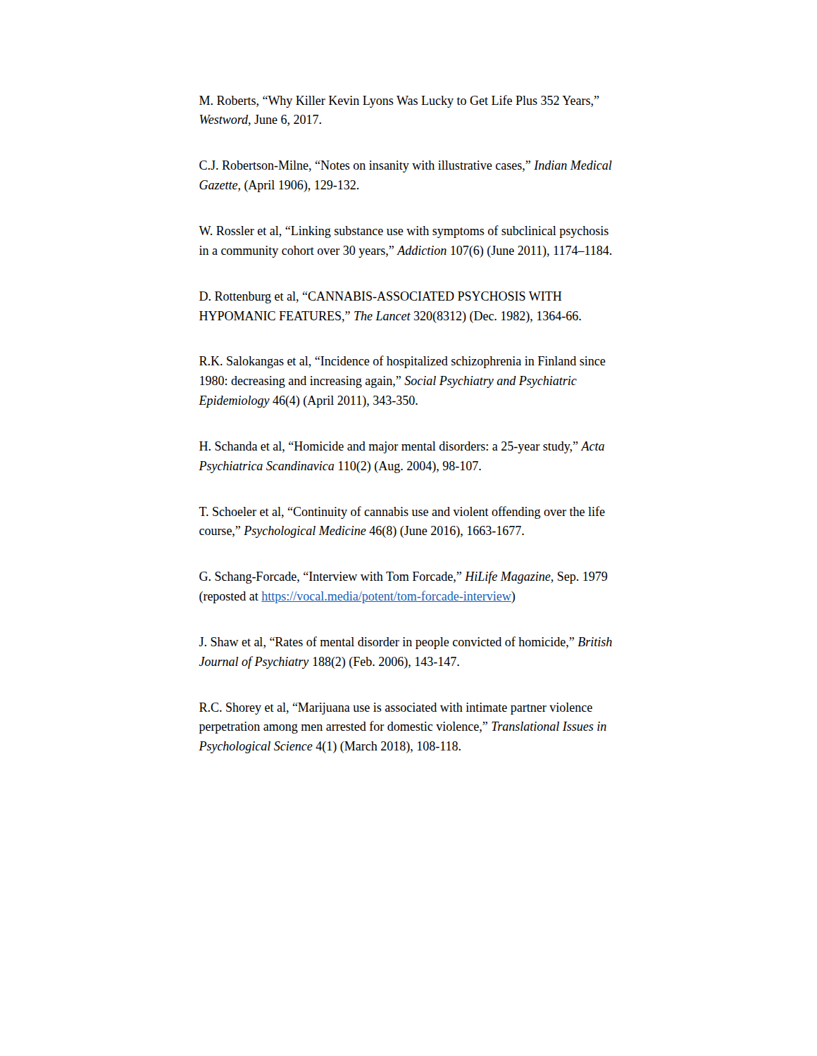M. Roberts, “Why Killer Kevin Lyons Was Lucky to Get Life Plus 352 Years,” Westword, June 6, 2017.
C.J. Robertson-Milne, “Notes on insanity with illustrative cases,” Indian Medical Gazette, (April 1906), 129-132.
W. Rossler et al, “Linking substance use with symptoms of subclinical psychosis in a community cohort over 30 years,” Addiction 107(6) (June 2011), 1174–1184.
D. Rottenburg et al, “CANNABIS-ASSOCIATED PSYCHOSIS WITH HYPOMANIC FEATURES,” The Lancet 320(8312) (Dec. 1982), 1364-66.
R.K. Salokangas et al, “Incidence of hospitalized schizophrenia in Finland since 1980: decreasing and increasing again,” Social Psychiatry and Psychiatric Epidemiology 46(4) (April 2011), 343-350.
H. Schanda et al, “Homicide and major mental disorders: a 25-year study,” Acta Psychiatrica Scandinavica 110(2) (Aug. 2004), 98-107.
T. Schoeler et al, “Continuity of cannabis use and violent offending over the life course,” Psychological Medicine 46(8) (June 2016), 1663-1677.
G. Schang-Forcade, “Interview with Tom Forcade,” HiLife Magazine, Sep. 1979 (reposted at https://vocal.media/potent/tom-forcade-interview)
J. Shaw et al, “Rates of mental disorder in people convicted of homicide,” British Journal of Psychiatry 188(2) (Feb. 2006), 143-147.
R.C. Shorey et al, “Marijuana use is associated with intimate partner violence perpetration among men arrested for domestic violence,” Translational Issues in Psychological Science 4(1) (March 2018), 108-118.